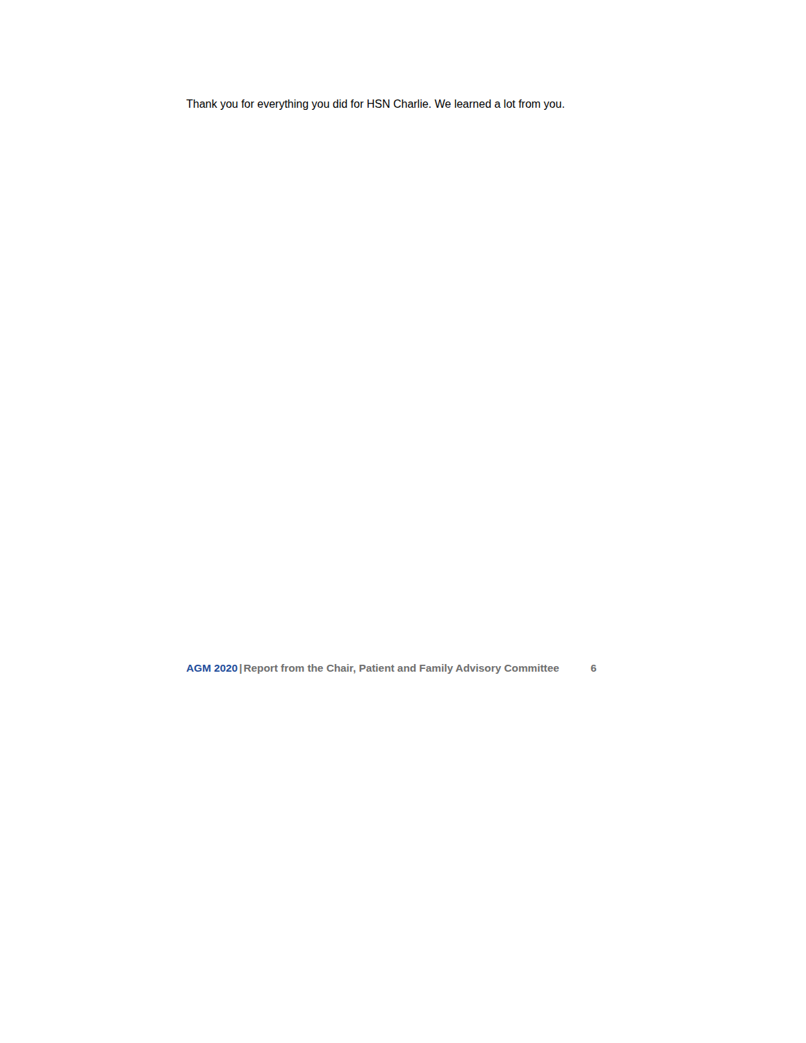Thank you for everything you did for HSN Charlie. We learned a lot from you.
AGM 2020|Report from the Chair, Patient and Family Advisory Committee 6